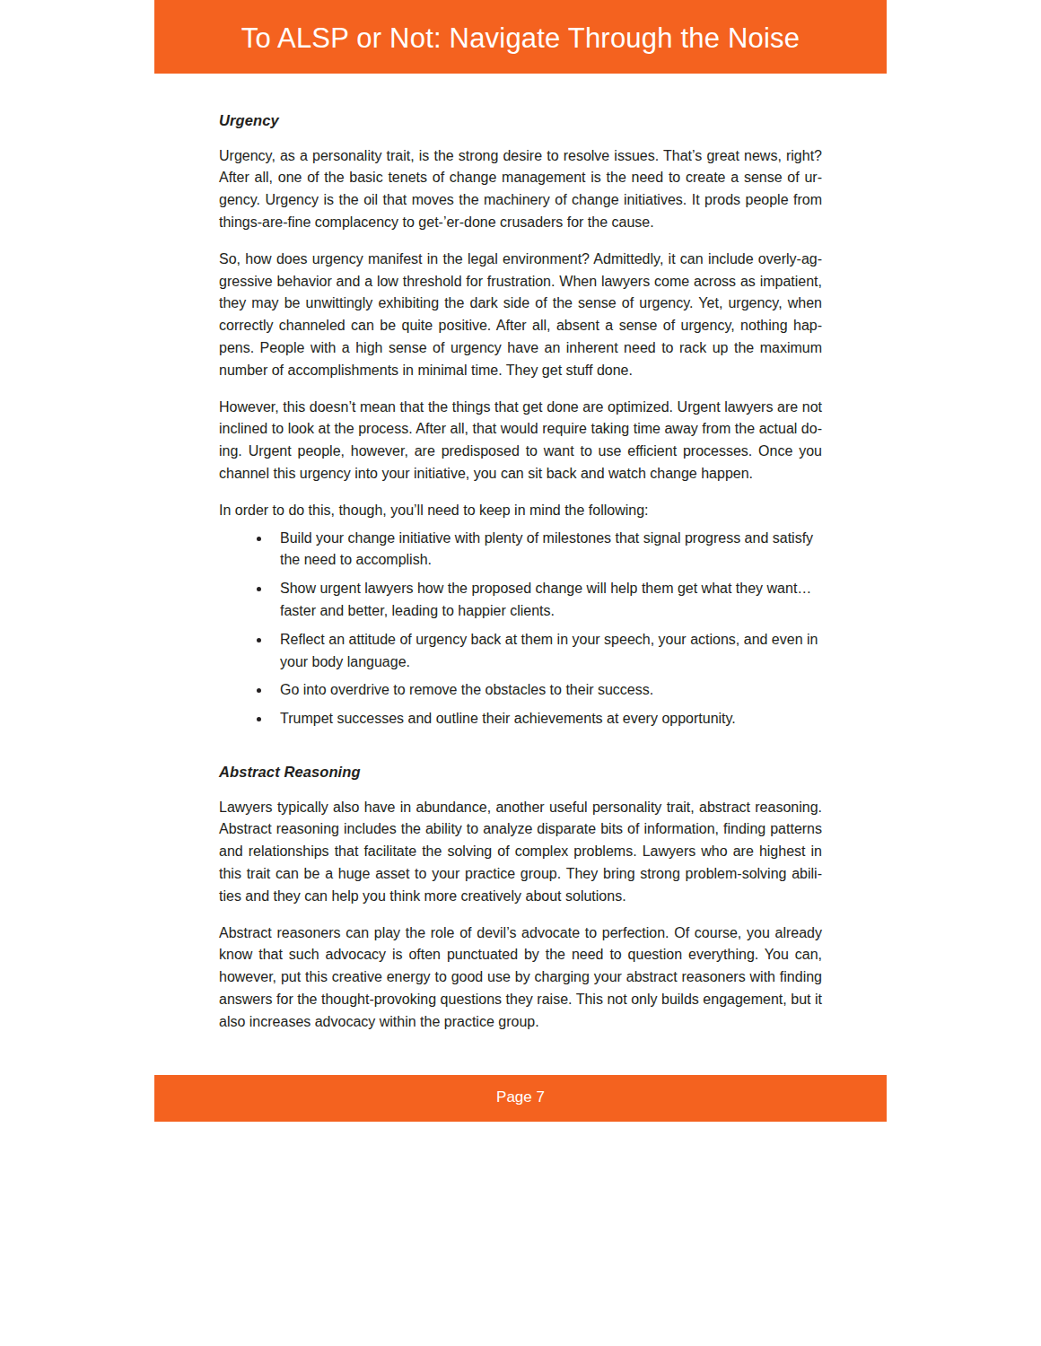To ALSP or Not: Navigate Through the Noise
Urgency
Urgency, as a personality trait, is the strong desire to resolve issues. That’s great news, right? After all, one of the basic tenets of change management is the need to create a sense of urgency. Urgency is the oil that moves the machinery of change initiatives. It prods people from things-are-fine complacency to get-’er-done crusaders for the cause.
So, how does urgency manifest in the legal environment? Admittedly, it can include overly-aggressive behavior and a low threshold for frustration. When lawyers come across as impatient, they may be unwittingly exhibiting the dark side of the sense of urgency. Yet, urgency, when correctly channeled can be quite positive. After all, absent a sense of urgency, nothing happens. People with a high sense of urgency have an inherent need to rack up the maximum number of accomplishments in minimal time. They get stuff done.
However, this doesn’t mean that the things that get done are optimized. Urgent lawyers are not inclined to look at the process. After all, that would require taking time away from the actual doing. Urgent people, however, are predisposed to want to use efficient processes. Once you channel this urgency into your initiative, you can sit back and watch change happen.
In order to do this, though, you’ll need to keep in mind the following:
Build your change initiative with plenty of milestones that signal progress and satisfy the need to accomplish.
Show urgent lawyers how the proposed change will help them get what they want… faster and better, leading to happier clients.
Reflect an attitude of urgency back at them in your speech, your actions, and even in your body language.
Go into overdrive to remove the obstacles to their success.
Trumpet successes and outline their achievements at every opportunity.
Abstract Reasoning
Lawyers typically also have in abundance, another useful personality trait, abstract reasoning. Abstract reasoning includes the ability to analyze disparate bits of information, finding patterns and relationships that facilitate the solving of complex problems. Lawyers who are highest in this trait can be a huge asset to your practice group. They bring strong problem-solving abilities and they can help you think more creatively about solutions.
Abstract reasoners can play the role of devil’s advocate to perfection. Of course, you already know that such advocacy is often punctuated by the need to question everything. You can, however, put this creative energy to good use by charging your abstract reasoners with finding answers for the thought-provoking questions they raise. This not only builds engagement, but it also increases advocacy within the practice group.
Page 7